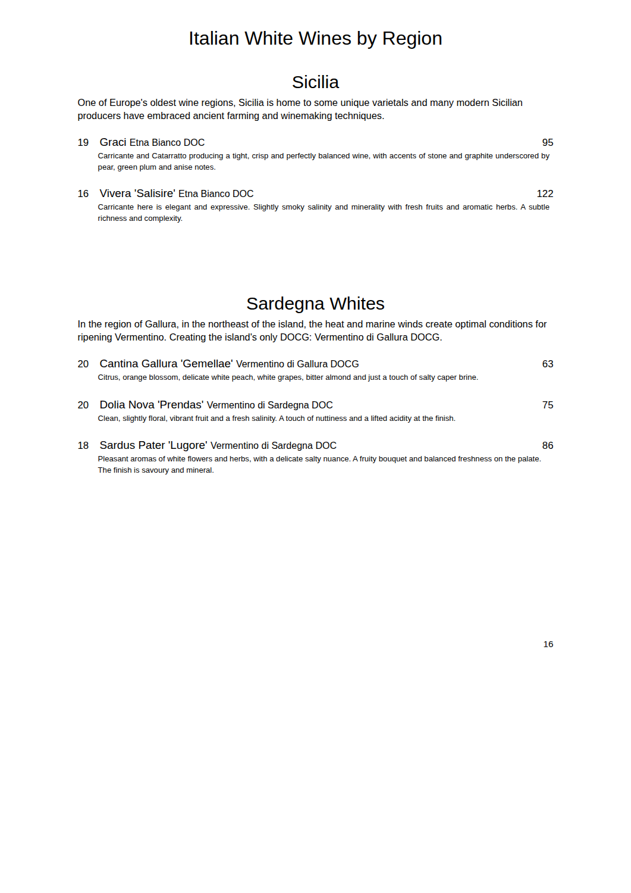Italian White Wines by Region
Sicilia
One of Europe's oldest wine regions, Sicilia is home to some unique varietals and many modern Sicilian producers have embraced ancient farming and winemaking techniques.
19 Graci Etna Bianco DOC 95
Carricante and Catarratto producing a tight, crisp and perfectly balanced wine, with accents of stone and graphite underscored by pear, green plum and anise notes.
16 Vivera 'Salisire' Etna Bianco DOC 122
Carricante here is elegant and expressive. Slightly smoky salinity and minerality with fresh fruits and aromatic herbs. A subtle richness and complexity.
Sardegna Whites
In the region of Gallura, in the northeast of the island, the heat and marine winds create optimal conditions for ripening Vermentino. Creating the island's only DOCG: Vermentino di Gallura DOCG.
20 Cantina Gallura 'Gemellae' Vermentino di Gallura DOCG 63
Citrus, orange blossom, delicate white peach, white grapes, bitter almond and just a touch of salty caper brine.
20 Dolia Nova 'Prendas' Vermentino di Sardegna DOC 75
Clean, slightly floral, vibrant fruit and a fresh salinity. A touch of nuttiness and a lifted acidity at the finish.
18 Sardus Pater 'Lugore' Vermentino di Sardegna DOC 86
Pleasant aromas of white flowers and herbs, with a delicate salty nuance. A fruity bouquet and balanced freshness on the palate. The finish is savoury and mineral.
16